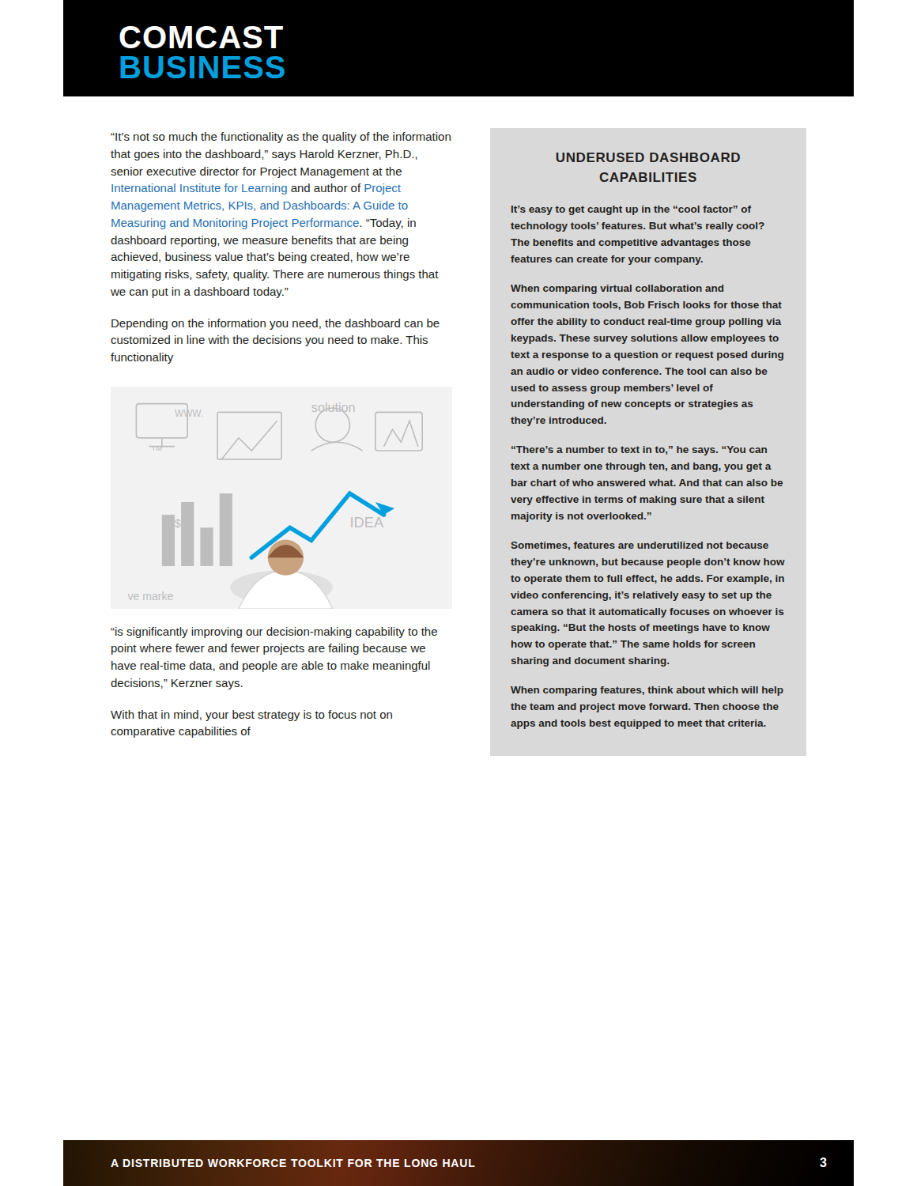COMCAST BUSINESS
“It’s not so much the functionality as the quality of the information that goes into the dashboard,” says Harold Kerzner, Ph.D., senior executive director for Project Management at the International Institute for Learning and author of Project Management Metrics, KPIs, and Dashboards: A Guide to Measuring and Monitoring Project Performance. “Today, in dashboard reporting, we measure benefits that are being achieved, business value that’s being created, how we’re mitigating risks, safety, quality. There are numerous things that we can put in a dashboard today.”
Depending on the information you need, the dashboard can be customized in line with the decisions you need to make. This functionality
“is significantly improving our decision-making capability to the point where fewer and fewer projects are failing because we have real-time data, and people are able to make meaningful decisions,” Kerzner says.
With that in mind, your best strategy is to focus not on comparative capabilities of
Underused Dashboard Capabilities
It’s easy to get caught up in the “cool factor” of technology tools’ features. But what’s really cool? The benefits and competitive advantages those features can create for your company.
When comparing virtual collaboration and communication tools, Bob Frisch looks for those that offer the ability to conduct real-time group polling via keypads. These survey solutions allow employees to text a response to a question or request posed during an audio or video conference. The tool can also be used to assess group members’ level of understanding of new concepts or strategies as they’re introduced.
“There’s a number to text in to,” he says. “You can text a number one through ten, and bang, you get a bar chart of who answered what. And that can also be very effective in terms of making sure that a silent majority is not overlooked.”
Sometimes, features are underutilized not because they’re unknown, but because people don’t know how to operate them to full effect, he adds. For example, in video conferencing, it’s relatively easy to set up the camera so that it automatically focuses on whoever is speaking. “But the hosts of meetings have to know how to operate that.” The same holds for screen sharing and document sharing.
When comparing features, think about which will help the team and project move forward. Then choose the apps and tools best equipped to meet that criteria.
A Distributed Workforce Toolkit for the Long Haul
3